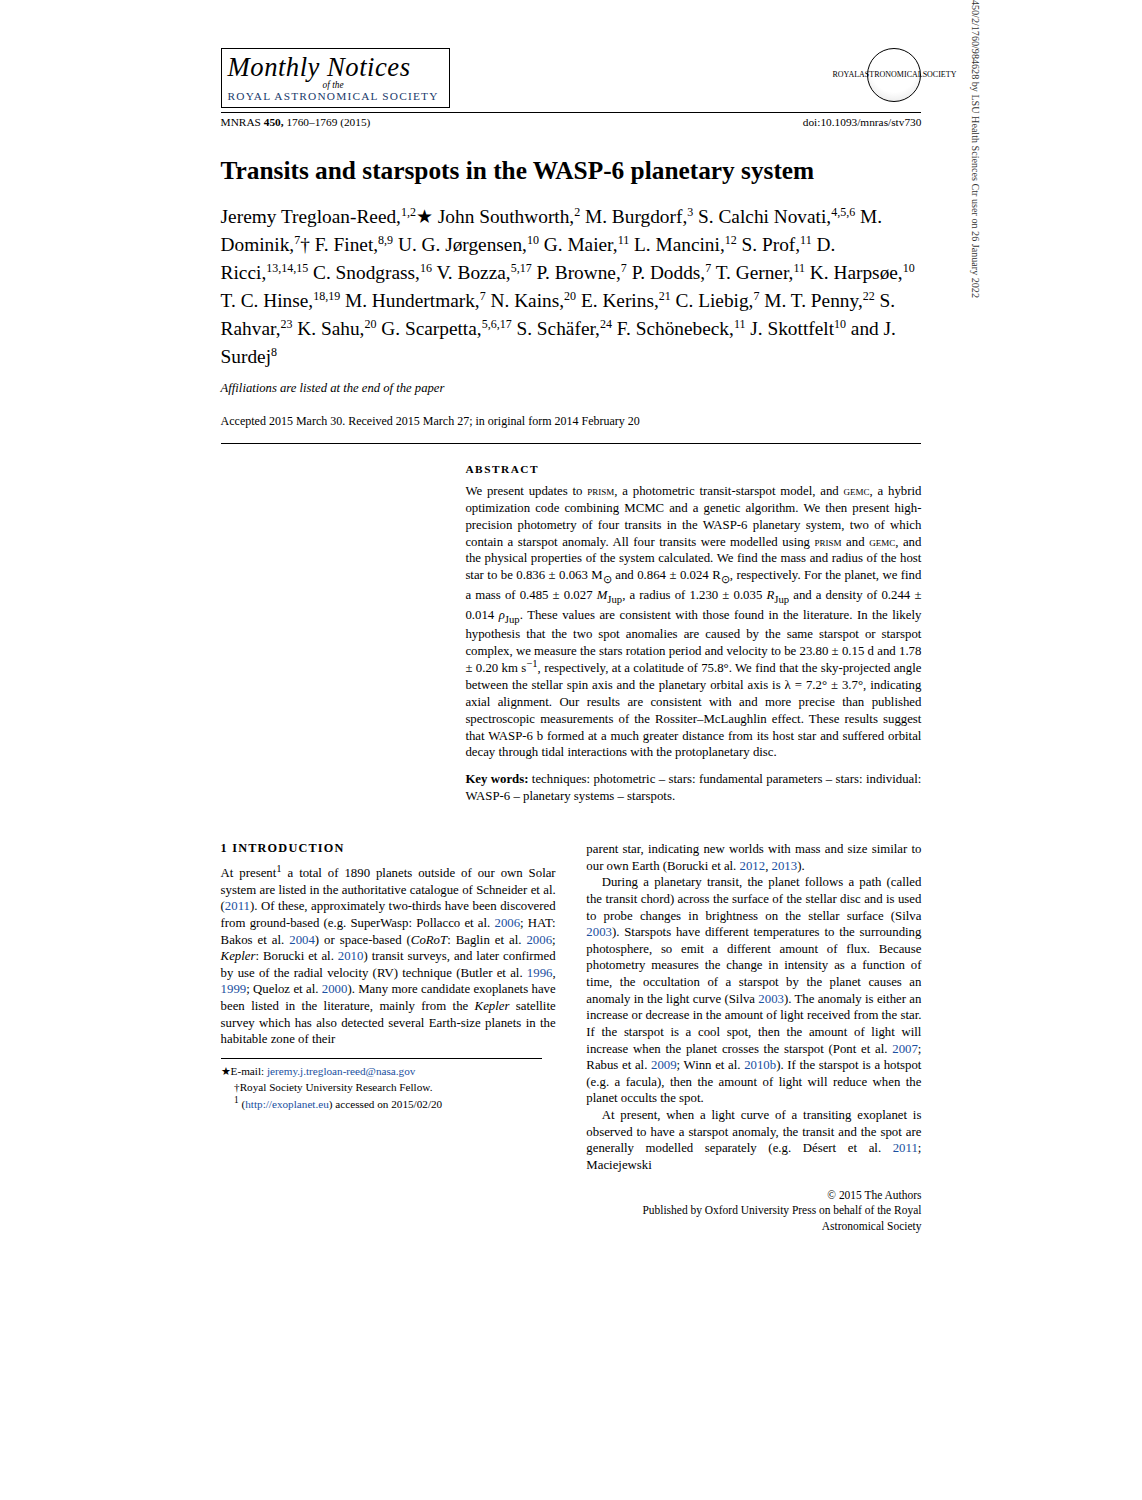Monthly Notices
of the
Royal Astronomical Society
ROYAL ASTRONOMICAL SOCIETY
MNRAS 450, 1760–1769 (2015)
doi:10.1093/mnras/stv730
Transits and starspots in the WASP-6 planetary system
Jeremy Tregloan-Reed,1,2★ John Southworth,2 M. Burgdorf,3 S. Calchi Novati,4,5,6 M. Dominik,7† F. Finet,8,9 U. G. Jørgensen,10 G. Maier,11 L. Mancini,12 S. Prof,11 D. Ricci,13,14,15 C. Snodgrass,16 V. Bozza,5,17 P. Browne,7 P. Dodds,7 T. Gerner,11 K. Harpsøe,10 T. C. Hinse,18,19 M. Hundertmark,7 N. Kains,20 E. Kerins,21 C. Liebig,7 M. T. Penny,22 S. Rahvar,23 K. Sahu,20 G. Scarpetta,5,6,17 S. Schäfer,24 F. Schönebeck,11 J. Skottfelt10 and J. Surdej8
Affiliations are listed at the end of the paper
Accepted 2015 March 30. Received 2015 March 27; in original form 2014 February 20
ABSTRACT
We present updates to prism, a photometric transit-starspot model, and gemc, a hybrid optimization code combining MCMC and a genetic algorithm. We then present high-precision photometry of four transits in the WASP-6 planetary system, two of which contain a starspot anomaly. All four transits were modelled using prism and gemc, and the physical properties of the system calculated. We find the mass and radius of the host star to be 0.836 ± 0.063 M⊙ and 0.864 ± 0.024 R⊙, respectively. For the planet, we find a mass of 0.485 ± 0.027 MJup, a radius of 1.230 ± 0.035 RJup and a density of 0.244 ± 0.014 ρJup. These values are consistent with those found in the literature. In the likely hypothesis that the two spot anomalies are caused by the same starspot or starspot complex, we measure the stars rotation period and velocity to be 23.80 ± 0.15 d and 1.78 ± 0.20 km s−1, respectively, at a colatitude of 75.8°. We find that the sky-projected angle between the stellar spin axis and the planetary orbital axis is λ = 7.2° ± 3.7°, indicating axial alignment. Our results are consistent with and more precise than published spectroscopic measurements of the Rossiter–McLaughlin effect. These results suggest that WASP-6 b formed at a much greater distance from its host star and suffered orbital decay through tidal interactions with the protoplanetary disc.
Key words: techniques: photometric – stars: fundamental parameters – stars: individual: WASP-6 – planetary systems – starspots.
1 INTRODUCTION
At present1 a total of 1890 planets outside of our own Solar system are listed in the authoritative catalogue of Schneider et al. (2011). Of these, approximately two-thirds have been discovered from ground-based (e.g. SuperWasp: Pollacco et al. 2006; HAT: Bakos et al. 2004) or space-based (CoRoT: Baglin et al. 2006; Kepler: Borucki et al. 2010) transit surveys, and later confirmed by use of the radial velocity (RV) technique (Butler et al. 1996, 1999; Queloz et al. 2000). Many more candidate exoplanets have been listed in the literature, mainly from the Kepler satellite survey which has also detected several Earth-size planets in the habitable zone of their
★E-mail: jeremy.j.tregloan-reed@nasa.gov
†Royal Society University Research Fellow.
1 (http://exoplanet.eu) accessed on 2015/02/20
parent star, indicating new worlds with mass and size similar to our own Earth (Borucki et al. 2012, 2013).
During a planetary transit, the planet follows a path (called the transit chord) across the surface of the stellar disc and is used to probe changes in brightness on the stellar surface (Silva 2003). Starspots have different temperatures to the surrounding photosphere, so emit a different amount of flux. Because photometry measures the change in intensity as a function of time, the occultation of a starspot by the planet causes an anomaly in the light curve (Silva 2003). The anomaly is either an increase or decrease in the amount of light received from the star. If the starspot is a cool spot, then the amount of light will increase when the planet crosses the starspot (Pont et al. 2007; Rabus et al. 2009; Winn et al. 2010b). If the starspot is a hotspot (e.g. a facula), then the amount of light will reduce when the planet occults the spot.
At present, when a light curve of a transiting exoplanet is observed to have a starspot anomaly, the transit and the spot are generally modelled separately (e.g. Désert et al. 2011; Maciejewski
© 2015 The Authors
Published by Oxford University Press on behalf of the Royal Astronomical Society
Downloaded from https://academic.oup.com/mnras/article/450/2/1760/984628 by LSU Health Sciences Ctr user on 26 January 2022